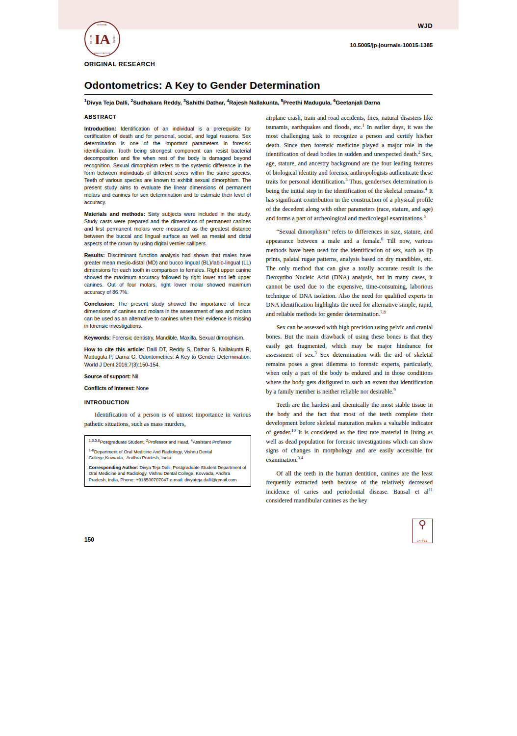GENERAL ASSOCIATION DENTAL INDIAN IA
ORIGINAL RESEARCH
WJD
10.5005/jp-journals-10015-1385
Odontometrics: A Key to Gender Determination
1Divya Teja Dalli, 2Sudhakara Reddy, 3Sahithi Dathar, 4Rajesh Nallakunta, 5Preethi Madugula, 6Geetanjali Darna
ABSTRACT
Introduction: Identification of an individual is a prerequisite for certification of death and for personal, social, and legal reasons. Sex determination is one of the important parameters in forensic identification. Tooth being strongest component can resist bacterial decomposition and fire when rest of the body is damaged beyond recognition. Sexual dimorphism refers to the systemic difference in the form between individuals of different sexes within the same species. Teeth of various species are known to exhibit sexual dimorphism. The present study aims to evaluate the linear dimensions of permanent molars and canines for sex determination and to estimate their level of accuracy.
Materials and methods: Sixty subjects were included in the study. Study casts were prepared and the dimensions of permanent canines and first permanent molars were measured as the greatest distance between the buccal and lingual surface as well as mesial and distal aspects of the crown by using digital vernier callipers.
Results: Discriminant function analysis had shown that males have greater mean mesio-distal (MD) and bucco lingual (BL)/labio-lingual (LL) dimensions for each tooth in comparison to females. Right upper canine showed the maximum accuracy followed by right lower and left upper canines. Out of four molars, right lower molar showed maximum accuracy of 86.7%.
Conclusion: The present study showed the importance of linear dimensions of canines and molars in the assessment of sex and molars can be used as an alternative to canines when their evidence is missing in forensic investigations.
Keywords: Forensic dentistry, Mandible, Maxilla, Sexual dimorphism.
How to cite this article: Dalli DT, Reddy S, Dathar S, Nallakunta R, Madugula P, Darna G. Odontometrics: A Key to Gender Determination. World J Dent 2016;7(3):150-154.
Source of support: Nil
Conflicts of interest: None
INTRODUCTION
Identification of a person is of utmost importance in various pathetic situations, such as mass murders,
1,3,5,6Postgraduate Student, 2Professor and Head, 4Assistant Professor
1-6Department of Oral Medicine And Radiology, Vishnu Dental College,Kovvada, Andhra Pradesh, India
Corresponding Author: Divya Teja Dalli, Postgraduate Student Department of Oral Medicine and Radiology, Vishnu Dental College, Kovvada, Andhra Pradesh, India, Phone: +918500707047 e-mail: divyateja.dalli@gmail.com
airplane crash, train and road accidents, fires, natural disasters like tsunamis, earthquakes and floods, etc.1 In earlier days, it was the most challenging task to recognize a person and certify his/her death. Since then forensic medicine played a major role in the identification of dead bodies in sudden and unexpected death.2 Sex, age, stature, and ancestry background are the four leading features of biological identity and forensic anthropologists authenticate these traits for personal identification.3 Thus, gender/sex determination is being the initial step in the identification of the skeletal remains.4 It has significant contribution in the construction of a physical profile of the decedent along with other parameters (race, stature, and age) and forms a part of archeological and medicolegal examinations.5
“Sexual dimorphism” refers to differences in size, stature, and appearance between a male and a female.6 Till now, various methods have been used for the identification of sex, such as lip prints, palatal rugae patterns, analysis based on dry mandibles, etc. The only method that can give a totally accurate result is the Deoxyribo Nucleic Acid (DNA) analysis, but in many cases, it cannot be used due to the expensive, time-consuming, laborious technique of DNA isolation. Also the need for qualified experts in DNA identification highlights the need for alternative simple, rapid, and reliable methods for gender determination.7,8
Sex can be assessed with high precision using pelvic and cranial bones. But the main drawback of using these bones is that they easily get fragmented, which may be major hindrance for assessment of sex.3 Sex determination with the aid of skeletal remains poses a great dilemma to forensic experts, particularly, when only a part of the body is endured and in those conditions where the body gets disfigured to such an extent that identification by a family member is neither reliable nor desirable.9
Teeth are the hardest and chemically the most stable tissue in the body and the fact that most of the teeth complete their development before skeletal maturation makes a valuable indicator of gender.10 It is considered as the first rate material in living as well as dead population for forensic investigations which can show signs of changes in morphology and are easily accessible for examination.3,4
Of all the teeth in the human dentition, canines are the least frequently extracted teeth because of the relatively decreased incidence of caries and periodontal disease. Bansal et al11 considered mandibular canines as the key
150
⚲ JAYPEE